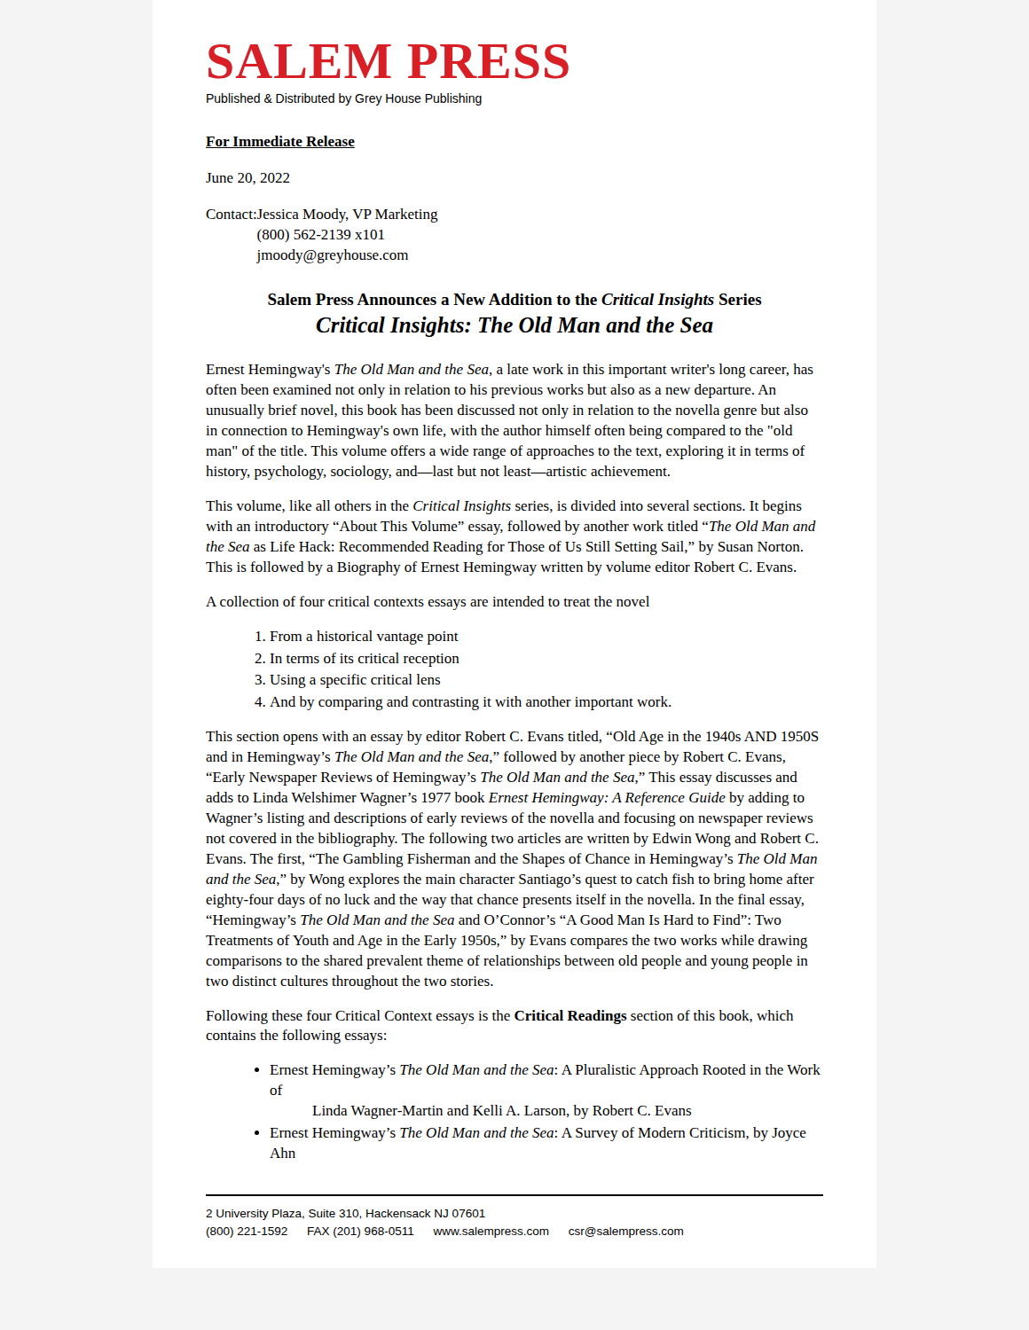SALEM PRESS
Published & Distributed by Grey House Publishing
For Immediate Release
June 20, 2022
| Contact: | Jessica Moody, VP Marketing (800) 562-2139 x101 jmoody@greyhouse.com |
Salem Press Announces a New Addition to the Critical Insights Series
Critical Insights: The Old Man and the Sea
Ernest Hemingway's The Old Man and the Sea, a late work in this important writer's long career, has often been examined not only in relation to his previous works but also as a new departure. An unusually brief novel, this book has been discussed not only in relation to the novella genre but also in connection to Hemingway's own life, with the author himself often being compared to the "old man" of the title. This volume offers a wide range of approaches to the text, exploring it in terms of history, psychology, sociology, and—last but not least—artistic achievement.
This volume, like all others in the Critical Insights series, is divided into several sections. It begins with an introductory “About This Volume” essay, followed by another work titled “The Old Man and the Sea as Life Hack: Recommended Reading for Those of Us Still Setting Sail,” by Susan Norton. This is followed by a Biography of Ernest Hemingway written by volume editor Robert C. Evans.
A collection of four critical contexts essays are intended to treat the novel
From a historical vantage point
In terms of its critical reception
Using a specific critical lens
And by comparing and contrasting it with another important work.
This section opens with an essay by editor Robert C. Evans titled, “Old Age in the 1940s AND 1950S and in Hemingway’s The Old Man and the Sea,” followed by another piece by Robert C. Evans, “Early Newspaper Reviews of Hemingway’s The Old Man and the Sea,” This essay discusses and adds to Linda Welshimer Wagner’s 1977 book Ernest Hemingway: A Reference Guide by adding to Wagner’s listing and descriptions of early reviews of the novella and focusing on newspaper reviews not covered in the bibliography. The following two articles are written by Edwin Wong and Robert C. Evans. The first, “The Gambling Fisherman and the Shapes of Chance in Hemingway’s The Old Man and the Sea,” by Wong explores the main character Santiago’s quest to catch fish to bring home after eighty-four days of no luck and the way that chance presents itself in the novella. In the final essay, “Hemingway’s The Old Man and the Sea and O’Connor’s “A Good Man Is Hard to Find”: Two Treatments of Youth and Age in the Early 1950s,” by Evans compares the two works while drawing comparisons to the shared prevalent theme of relationships between old people and young people in two distinct cultures throughout the two stories.
Following these four Critical Context essays is the Critical Readings section of this book, which contains the following essays:
Ernest Hemingway’s The Old Man and the Sea: A Pluralistic Approach Rooted in the Work of Linda Wagner-Martin and Kelli A. Larson, by Robert C. Evans
Ernest Hemingway’s The Old Man and the Sea: A Survey of Modern Criticism, by Joyce Ahn
2 University Plaza, Suite 310, Hackensack NJ 07601
(800) 221-1592 FAX (201) 968-0511 www.salempress.com csr@salempress.com